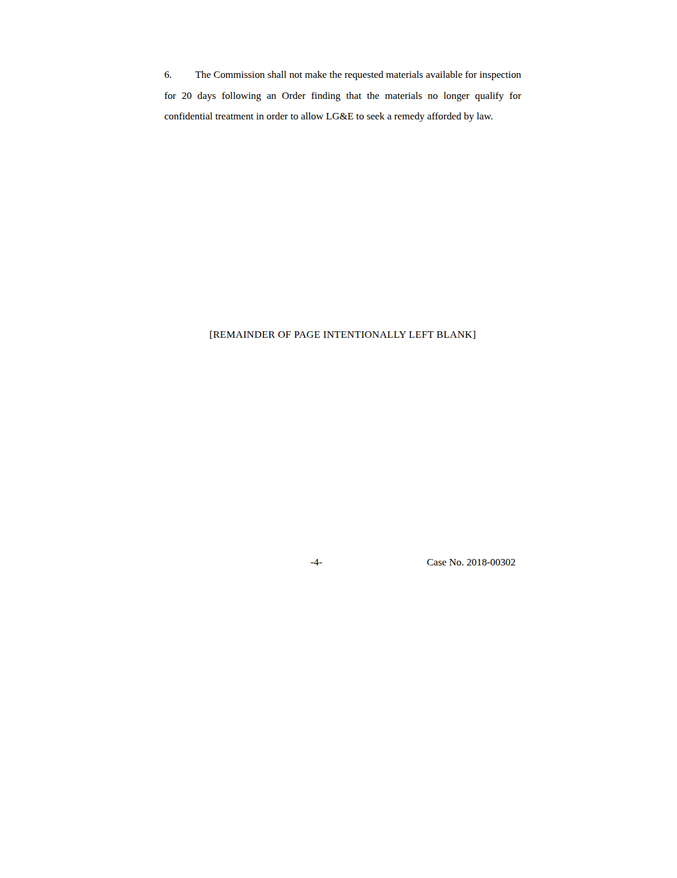6. The Commission shall not make the requested materials available for inspection for 20 days following an Order finding that the materials no longer qualify for confidential treatment in order to allow LG&E to seek a remedy afforded by law.
[REMAINDER OF PAGE INTENTIONALLY LEFT BLANK]
-4- Case No. 2018-00302